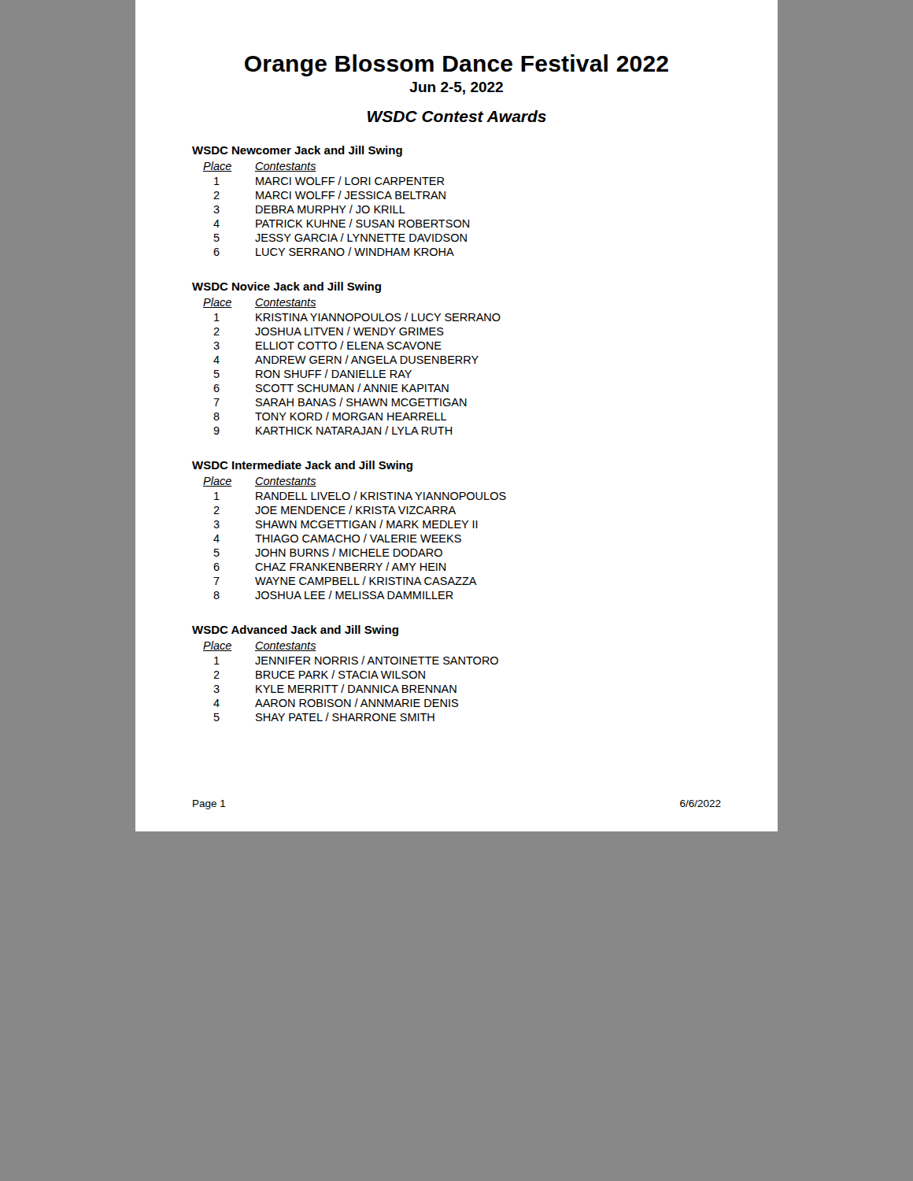Orange Blossom Dance Festival 2022
Jun 2-5, 2022
WSDC Contest Awards
WSDC Newcomer Jack and Jill Swing
| Place | Contestants |
| --- | --- |
| 1 | MARCI WOLFF / LORI CARPENTER |
| 2 | MARCI WOLFF / JESSICA BELTRAN |
| 3 | DEBRA MURPHY / JO KRILL |
| 4 | PATRICK KUHNE / SUSAN ROBERTSON |
| 5 | JESSY GARCIA / LYNNETTE DAVIDSON |
| 6 | LUCY SERRANO / WINDHAM KROHA |
WSDC Novice Jack and Jill Swing
| Place | Contestants |
| --- | --- |
| 1 | KRISTINA YIANNOPOULOS / LUCY SERRANO |
| 2 | JOSHUA LITVEN / WENDY GRIMES |
| 3 | ELLIOT COTTO / ELENA SCAVONE |
| 4 | ANDREW GERN / ANGELA DUSENBERRY |
| 5 | RON SHUFF / DANIELLE RAY |
| 6 | SCOTT SCHUMAN / ANNIE KAPITAN |
| 7 | SARAH BANAS / SHAWN MCGETTIGAN |
| 8 | TONY KORD / MORGAN HEARRELL |
| 9 | KARTHICK NATARAJAN / LYLA RUTH |
WSDC Intermediate Jack and Jill Swing
| Place | Contestants |
| --- | --- |
| 1 | RANDELL LIVELO / KRISTINA YIANNOPOULOS |
| 2 | JOE MENDENCE / KRISTA VIZCARRA |
| 3 | SHAWN MCGETTIGAN / MARK MEDLEY II |
| 4 | THIAGO CAMACHO / VALERIE WEEKS |
| 5 | JOHN BURNS / MICHELE DODARO |
| 6 | CHAZ FRANKENBERRY / AMY HEIN |
| 7 | WAYNE CAMPBELL / KRISTINA CASAZZA |
| 8 | JOSHUA LEE / MELISSA DAMMILLER |
WSDC Advanced Jack and Jill Swing
| Place | Contestants |
| --- | --- |
| 1 | JENNIFER NORRIS / ANTOINETTE SANTORO |
| 2 | BRUCE PARK / STACIA WILSON |
| 3 | KYLE MERRITT / DANNICA BRENNAN |
| 4 | AARON ROBISON / ANNMARIE DENIS |
| 5 | SHAY PATEL / SHARRONE SMITH |
Page 1 6/6/2022